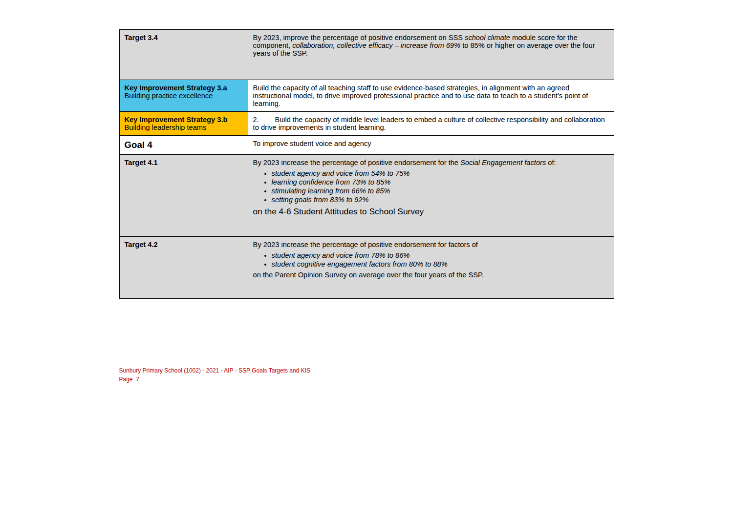| Target 3.4 | By 2023, improve the percentage of positive endorsement on SSS school climate module score for the component, collaboration, collective efficacy – increase from 69% to 85% or higher on average over the four years of the SSP. |
| Key Improvement Strategy 3.a Building practice excellence | Build the capacity of all teaching staff to use evidence-based strategies, in alignment with an agreed instructional model, to drive improved professional practice and to use data to teach to a student’s point of learning. |
| Key Improvement Strategy 3.b Building leadership teams | 2. Build the capacity of middle level leaders to embed a culture of collective responsibility and collaboration to drive improvements in student learning. |
| Goal 4 | To improve student voice and agency |
| Target 4.1 | By 2023 increase the percentage of positive endorsement for the Social Engagement factors of: student agency and voice from 54% to 75% learning confidence from 73% to 85% stimulating learning from 66% to 85% setting goals from 83% to 92% on the 4-6 Student Attitudes to School Survey |
| Target 4.2 | By 2023 increase the percentage of positive endorsement for factors of student agency and voice from 78% to 86% student cognitive engagement factors from 80% to 88% on the Parent Opinion Survey on average over the four years of the SSP. |
Sunbury Primary School (1002) - 2021 - AIP - SSP Goals Targets and KIS
Page 7